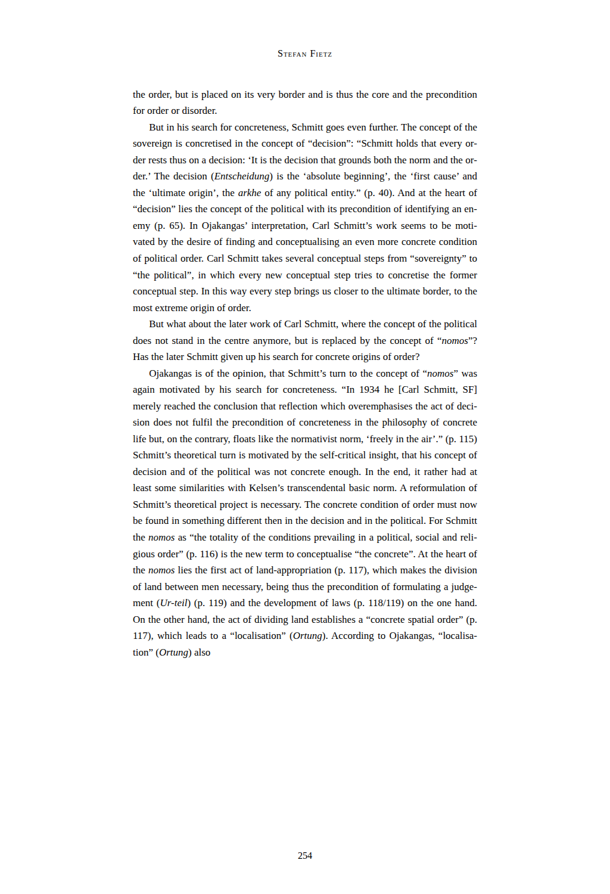Stefan Fietz
the order, but is placed on its very border and is thus the core and the precondition for order or disorder.
But in his search for concreteness, Schmitt goes even further. The concept of the sovereign is concretised in the concept of “decision”: “Schmitt holds that every order rests thus on a decision: ‘It is the decision that grounds both the norm and the order.’ The decision (Entscheidung) is the ‘absolute beginning’, the ‘first cause’ and the ‘ultimate origin’, the arkhe of any political entity.” (p. 40). And at the heart of “decision” lies the concept of the political with its precondition of identifying an enemy (p. 65). In Ojakangas’ interpretation, Carl Schmitt’s work seems to be motivated by the desire of finding and conceptualising an even more concrete condition of political order. Carl Schmitt takes several conceptual steps from “sovereignty” to “the political”, in which every new conceptual step tries to concretise the former conceptual step. In this way every step brings us closer to the ultimate border, to the most extreme origin of order.
But what about the later work of Carl Schmitt, where the concept of the political does not stand in the centre anymore, but is replaced by the concept of “nomos”? Has the later Schmitt given up his search for concrete origins of order?
Ojakangas is of the opinion, that Schmitt’s turn to the concept of “nomos” was again motivated by his search for concreteness. “In 1934 he [Carl Schmitt, SF] merely reached the conclusion that reflection which overemphasises the act of decision does not fulfil the precondition of concreteness in the philosophy of concrete life but, on the contrary, floats like the normativist norm, ‘freely in the air’.” (p. 115) Schmitt’s theoretical turn is motivated by the self-critical insight, that his concept of decision and of the political was not concrete enough. In the end, it rather had at least some similarities with Kelsen’s transcendental basic norm. A reformulation of Schmitt’s theoretical project is necessary. The concrete condition of order must now be found in something different then in the decision and in the political. For Schmitt the nomos as “the totality of the conditions prevailing in a political, social and religious order” (p. 116) is the new term to conceptualise “the concrete”. At the heart of the nomos lies the first act of land-appropriation (p. 117), which makes the division of land between men necessary, being thus the precondition of formulating a judgement (Ur-teil) (p. 119) and the development of laws (p. 118/119) on the one hand. On the other hand, the act of dividing land establishes a “concrete spatial order” (p. 117), which leads to a “localisation” (Ortung). According to Ojakangas, “localisation” (Ortung) also
254